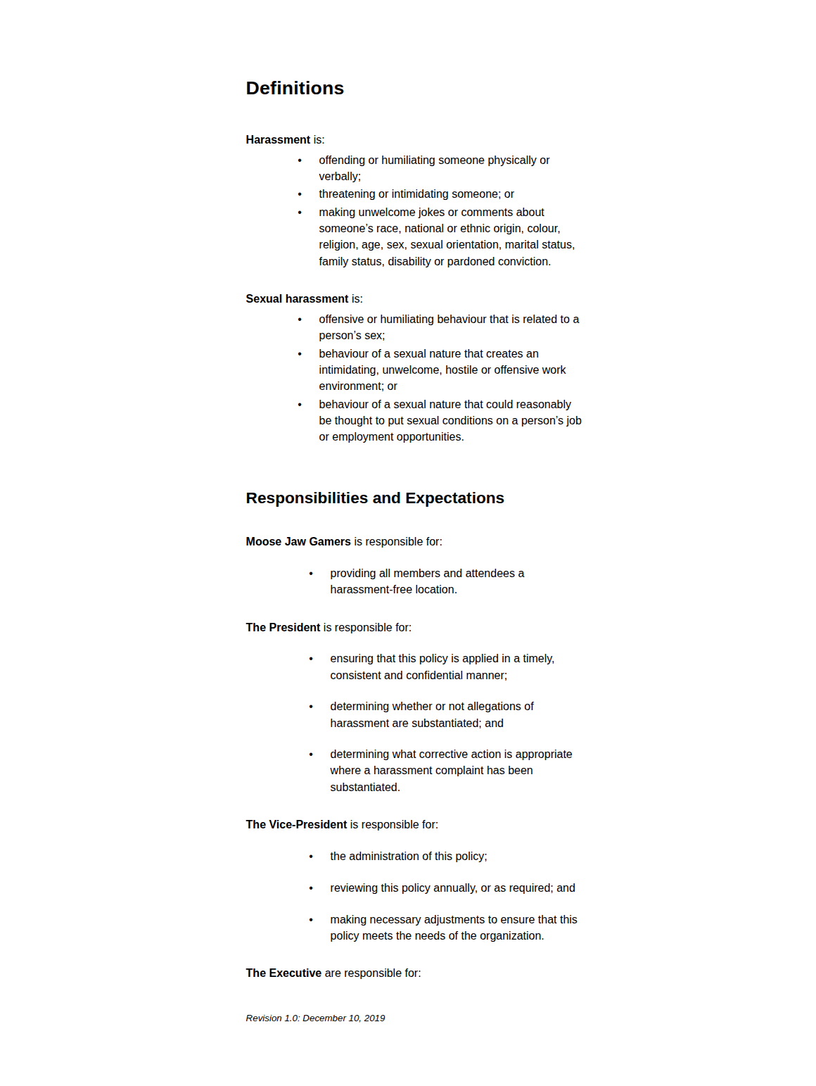Definitions
Harassment is:
offending or humiliating someone physically or verbally;
threatening or intimidating someone; or
making unwelcome jokes or comments about someone’s race, national or ethnic origin, colour, religion, age, sex, sexual orientation, marital status, family status, disability or pardoned conviction.
Sexual harassment is:
offensive or humiliating behaviour that is related to a person’s sex;
behaviour of a sexual nature that creates an intimidating, unwelcome, hostile or offensive work environment; or
behaviour of a sexual nature that could reasonably be thought to put sexual conditions on a person’s job or employment opportunities.
Responsibilities and Expectations
Moose Jaw Gamers is responsible for:
providing all members and attendees a harassment-free location.
The President is responsible for:
ensuring that this policy is applied in a timely, consistent and confidential manner;
determining whether or not allegations of harassment are substantiated; and
determining what corrective action is appropriate where a harassment complaint has been substantiated.
The Vice-President is responsible for:
the administration of this policy;
reviewing this policy annually, or as required; and
making necessary adjustments to ensure that this policy meets the needs of the organization.
The Executive are responsible for:
Revision 1.0: December 10, 2019